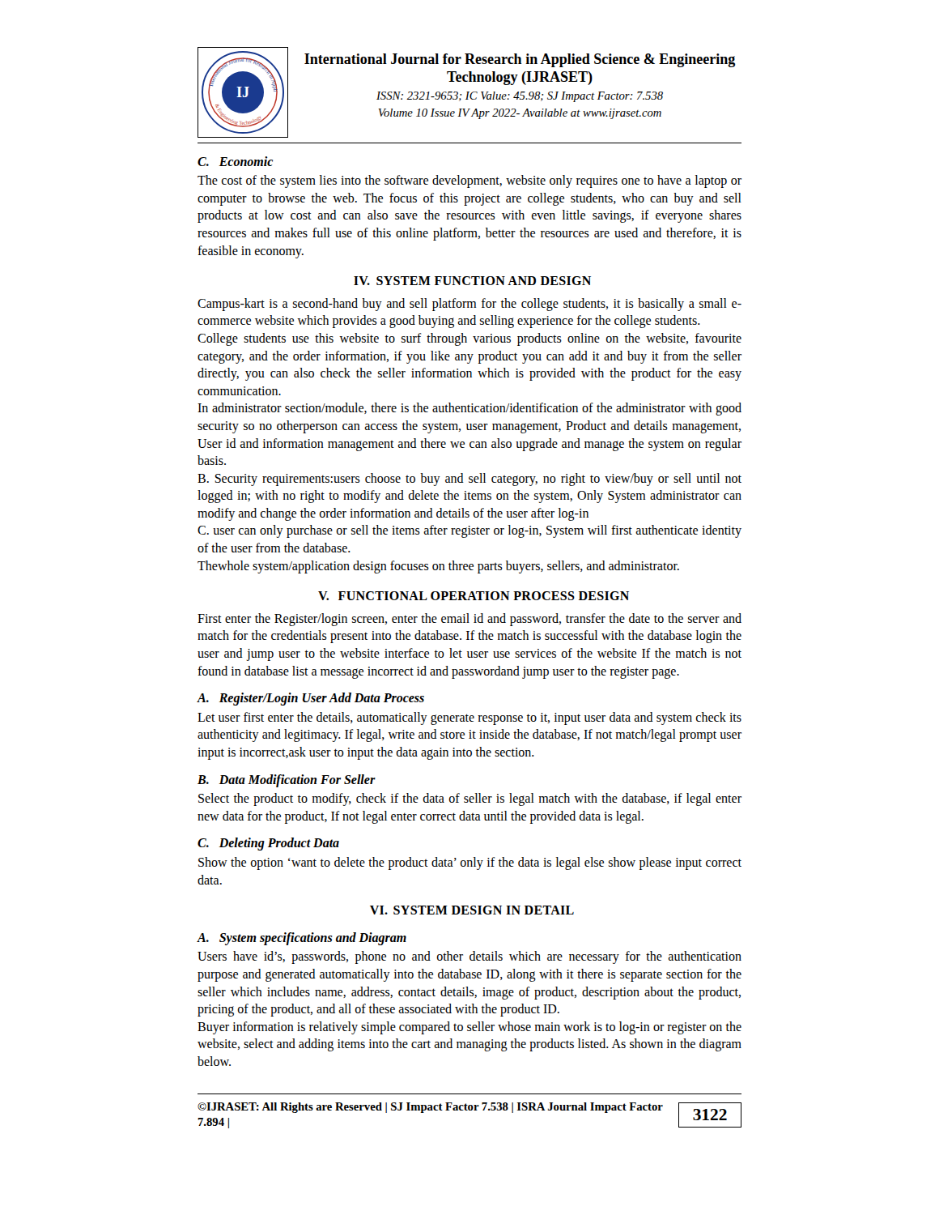IJ International Journal for Research in Applied Science & Engineering Technology
International Journal for Research in Applied Science & Engineering Technology (IJRASET)
ISSN: 2321-9653; IC Value: 45.98; SJ Impact Factor: 7.538
Volume 10 Issue IV Apr 2022- Available at www.ijraset.com
C. Economic
The cost of the system lies into the software development, website only requires one to have a laptop or computer to browse the web. The focus of this project are college students, who can buy and sell products at low cost and can also save the resources with even little savings, if everyone shares resources and makes full use of this online platform, better the resources are used and therefore, it is feasible in economy.
IV. SYSTEM FUNCTION AND DESIGN
Campus-kart is a second-hand buy and sell platform for the college students, it is basically a small e-commerce website which provides a good buying and selling experience for the college students.
College students use this website to surf through various products online on the website, favourite category, and the order information, if you like any product you can add it and buy it from the seller directly, you can also check the seller information which is provided with the product for the easy communication.
In administrator section/module, there is the authentication/identification of the administrator with good security so no otherperson can access the system, user management, Product and details management, User id and information management and there we can also upgrade and manage the system on regular basis.
B. Security requirements:users choose to buy and sell category, no right to view/buy or sell until not logged in; with no right to modify and delete the items on the system, Only System administrator can modify and change the order information and details of the user after log-in
C. user can only purchase or sell the items after register or log-in, System will first authenticate identity of the user from the database.
Thewhole system/application design focuses on three parts buyers, sellers, and administrator.
V. FUNCTIONAL OPERATION PROCESS DESIGN
First enter the Register/login screen, enter the email id and password, transfer the date to the server and match for the credentials present into the database. If the match is successful with the database login the user and jump user to the website interface to let user use services of the website If the match is not found in database list a message incorrect id and passwordand jump user to the register page.
A. Register/Login User Add Data Process
Let user first enter the details, automatically generate response to it, input user data and system check its authenticity and legitimacy. If legal, write and store it inside the database, If not match/legal prompt user input is incorrect,ask user to input the data again into the section.
B. Data Modification For Seller
Select the product to modify, check if the data of seller is legal match with the database, if legal enter new data for the product, If not legal enter correct data until the provided data is legal.
C. Deleting Product Data
Show the option ‘want to delete the product data’ only if the data is legal else show please input correct data.
VI. SYSTEM DESIGN IN DETAIL
A. System specifications and Diagram
Users have id’s, passwords, phone no and other details which are necessary for the authentication purpose and generated automatically into the database ID, along with it there is separate section for the seller which includes name, address, contact details, image of product, description about the product, pricing of the product, and all of these associated with the product ID.
Buyer information is relatively simple compared to seller whose main work is to log-in or register on the website, select and adding items into the cart and managing the products listed. As shown in the diagram below.
©IJRASET: All Rights are Reserved | SJ Impact Factor 7.538 | ISRA Journal Impact Factor 7.894 |
3122